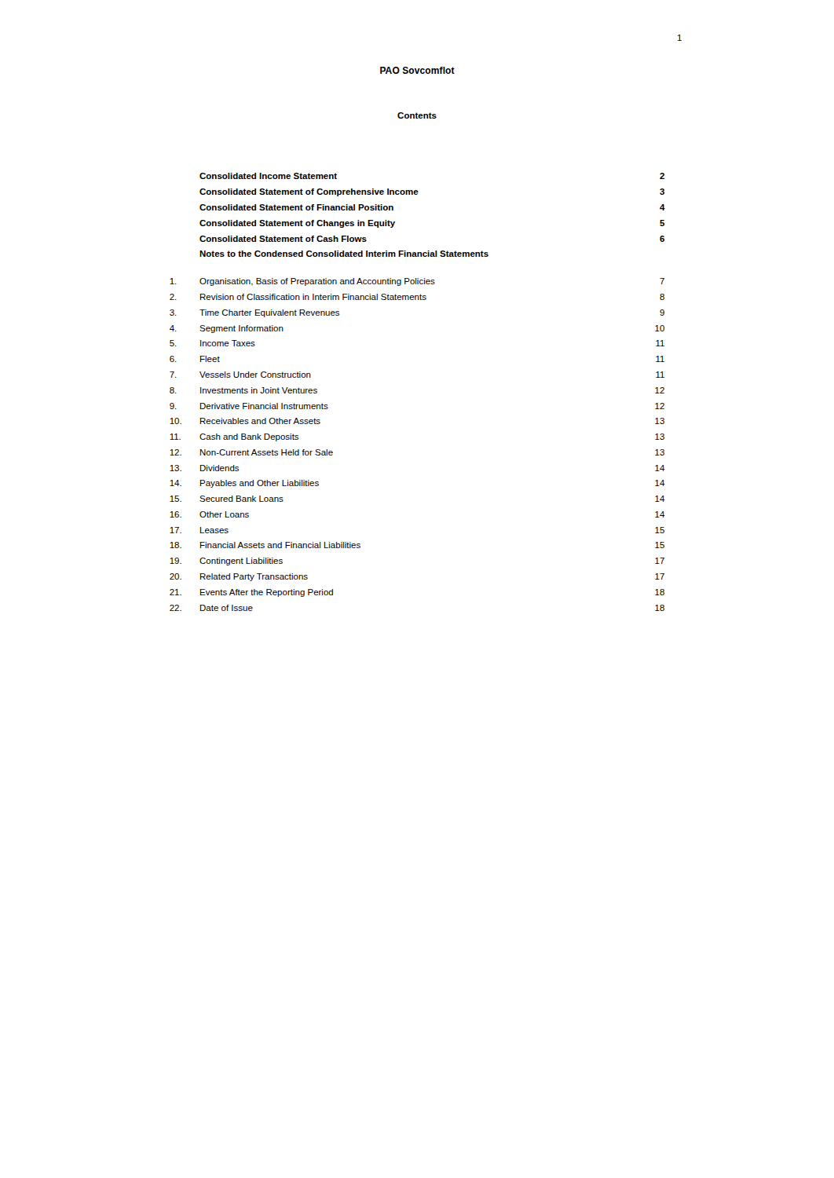1
PAO Sovcomflot
Contents
| | Consolidated Income Statement | 2 |
| | Consolidated Statement of Comprehensive Income | 3 |
| | Consolidated Statement of Financial Position | 4 |
| | Consolidated Statement of Changes in Equity | 5 |
| | Consolidated Statement of Cash Flows | 6 |
| | Notes to the Condensed Consolidated Interim Financial Statements | |
| 1. | Organisation, Basis of Preparation and Accounting Policies | 7 |
| 2. | Revision of Classification in Interim Financial Statements | 8 |
| 3. | Time Charter Equivalent Revenues | 9 |
| 4. | Segment Information | 10 |
| 5. | Income Taxes | 11 |
| 6. | Fleet | 11 |
| 7. | Vessels Under Construction | 11 |
| 8. | Investments in Joint Ventures | 12 |
| 9. | Derivative Financial Instruments | 12 |
| 10. | Receivables and Other Assets | 13 |
| 11. | Cash and Bank Deposits | 13 |
| 12. | Non-Current Assets Held for Sale | 13 |
| 13. | Dividends | 14 |
| 14. | Payables and Other Liabilities | 14 |
| 15. | Secured Bank Loans | 14 |
| 16. | Other Loans | 14 |
| 17. | Leases | 15 |
| 18. | Financial Assets and Financial Liabilities | 15 |
| 19. | Contingent Liabilities | 17 |
| 20. | Related Party Transactions | 17 |
| 21. | Events After the Reporting Period | 18 |
| 22. | Date of Issue | 18 |